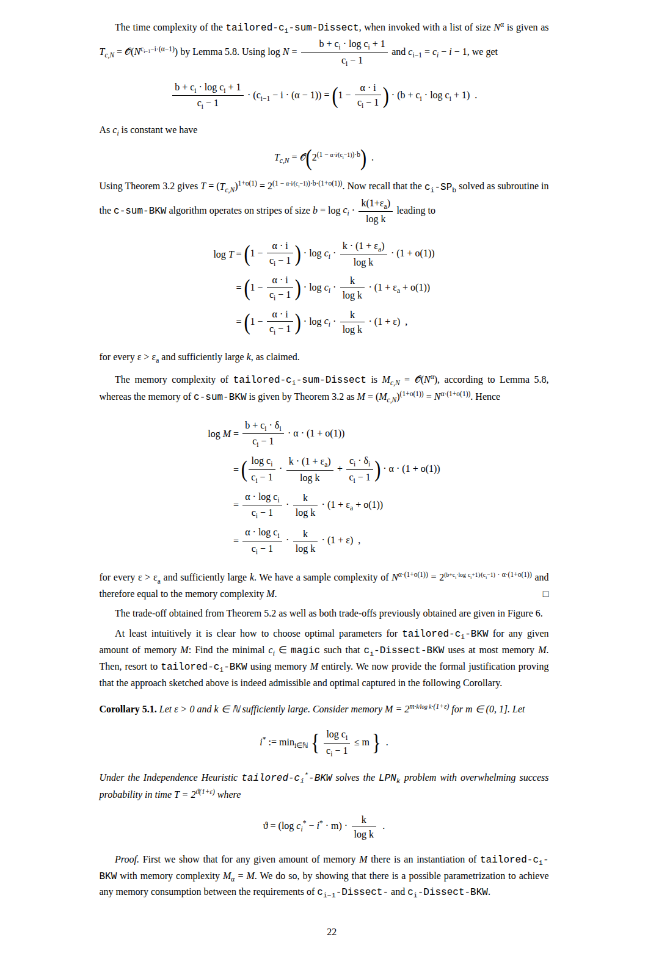The time complexity of the tailored-ci-sum-Dissect, when invoked with a list of size Nα is given as Tc,N = 𝒪̃(Nci−1−i·(α−1)) by Lemma 5.8. Using log N = b + ci · log ci + 1 ci − 1 and ci−1 = ci − i − 1, we get
b + ci · log ci + 1 ci − 1 · (ci−1 − i · (α − 1)) = (1 − α · i ci − 1) · (b + ci · log ci + 1) .
As ci is constant we have
Tc,N = 𝒪̃(2(1 − α·i⁄(ci−1))·b) .
Using Theorem 3.2 gives T = (Tc,N)1+o(1) = 2(1 − α·i⁄(ci−1))·b·(1+o(1)). Now recall that the ci-SPb solved as subroutine in the c-sum-BKW algorithm operates on stripes of size b = log ci · k(1+εa) log k leading to
| log T | = | ( 1 − α · i c i − 1 ) · log c i · k · (1 + ε a ) log k · (1 + o(1)) |
| | = | ( 1 − α · i c i − 1 ) · log c i · k log k · (1 + ε a + o(1)) |
| | = | ( 1 − α · i c i − 1 ) · log c i · k log k · (1 + ε) , |
for every ε > εa and sufficiently large k, as claimed.
The memory complexity of tailored-ci-sum-Dissect is Mc,N = 𝒪̃(Nα), according to Lemma 5.8, whereas the memory of c-sum-BKW is given by Theorem 3.2 as M = (Mc,N)(1+o(1)) = Nα·(1+o(1)). Hence
| log M | = | b + c i · δ i c i − 1 · α · (1 + o(1)) |
| | = | ( log c i c i − 1 · k · (1 + ε a ) log k + c i · δ i c i − 1 ) · α · (1 + o(1)) |
| | = | α · log c i c i − 1 · k log k · (1 + ε a + o(1)) |
| | = | α · log c i c i − 1 · k log k · (1 + ε) , |
for every ε > εa and sufficiently large k. We have a sample complexity of Nα·(1+o(1)) = 2(b+ci·log ci+1)⁄(ci−1) · α·(1+o(1)) and therefore equal to the memory complexity M. □
The trade-off obtained from Theorem 5.2 as well as both trade-offs previously obtained are given in Figure 6.
At least intuitively it is clear how to choose optimal parameters for tailored-ci-BKW for any given amount of memory M: Find the minimal ci ∈ magic such that ci-Dissect-BKW uses at most memory M. Then, resort to tailored-ci-BKW using memory M entirely. We now provide the formal justification proving that the approach sketched above is indeed admissible and optimal captured in the following Corollary.
Corollary 5.1. Let ε > 0 and k ∈ ℕ sufficiently large. Consider memory M = 2m·k⁄log k·(1+ε) for m ∈ (0, 1]. Let
i* := mini∈ℕ { log ci ci − 1 ≤ m } .
Under the Independence Heuristic tailored-ci*-BKW solves the LPNk problem with overwhelming success probability in time T = 2ϑ(1+ε) where
ϑ = (log ci* − i* · m) · klog k .
Proof. First we show that for any given amount of memory M there is an instantiation of tailored-ci-BKW with memory complexity Mα = M. We do so, by showing that there is a possible parametrization to achieve any memory consumption between the requirements of ci−1-Dissect- and ci-Dissect-BKW.
22